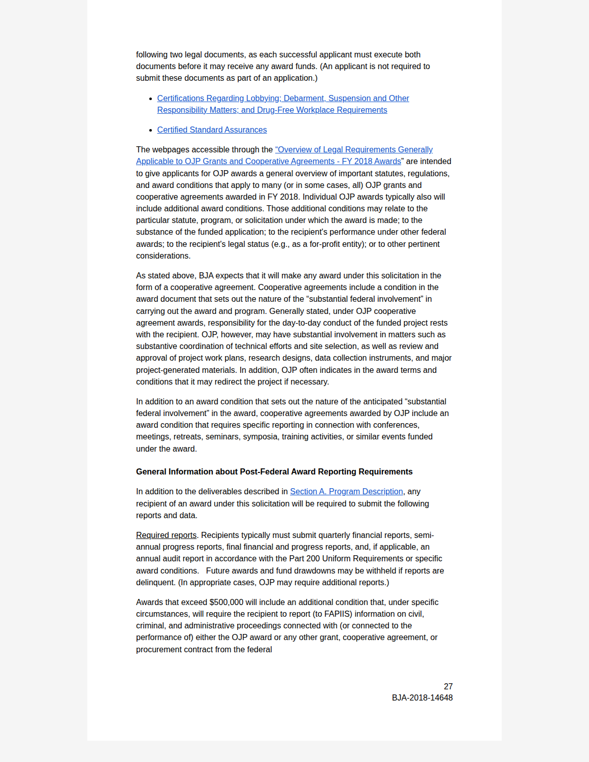following two legal documents, as each successful applicant must execute both documents before it may receive any award funds. (An applicant is not required to submit these documents as part of an application.)
Certifications Regarding Lobbying; Debarment, Suspension and Other Responsibility Matters; and Drug-Free Workplace Requirements
Certified Standard Assurances
The webpages accessible through the “Overview of Legal Requirements Generally Applicable to OJP Grants and Cooperative Agreements - FY 2018 Awards” are intended to give applicants for OJP awards a general overview of important statutes, regulations, and award conditions that apply to many (or in some cases, all) OJP grants and cooperative agreements awarded in FY 2018. Individual OJP awards typically also will include additional award conditions. Those additional conditions may relate to the particular statute, program, or solicitation under which the award is made; to the substance of the funded application; to the recipient's performance under other federal awards; to the recipient's legal status (e.g., as a for-profit entity); or to other pertinent considerations.
As stated above, BJA expects that it will make any award under this solicitation in the form of a cooperative agreement. Cooperative agreements include a condition in the award document that sets out the nature of the “substantial federal involvement” in carrying out the award and program. Generally stated, under OJP cooperative agreement awards, responsibility for the day-to-day conduct of the funded project rests with the recipient. OJP, however, may have substantial involvement in matters such as substantive coordination of technical efforts and site selection, as well as review and approval of project work plans, research designs, data collection instruments, and major project-generated materials. In addition, OJP often indicates in the award terms and conditions that it may redirect the project if necessary.
In addition to an award condition that sets out the nature of the anticipated “substantial federal involvement” in the award, cooperative agreements awarded by OJP include an award condition that requires specific reporting in connection with conferences, meetings, retreats, seminars, symposia, training activities, or similar events funded under the award.
General Information about Post-Federal Award Reporting Requirements
In addition to the deliverables described in Section A. Program Description, any recipient of an award under this solicitation will be required to submit the following reports and data.
Required reports. Recipients typically must submit quarterly financial reports, semi-annual progress reports, final financial and progress reports, and, if applicable, an annual audit report in accordance with the Part 200 Uniform Requirements or specific award conditions. Future awards and fund drawdowns may be withheld if reports are delinquent. (In appropriate cases, OJP may require additional reports.)
Awards that exceed $500,000 will include an additional condition that, under specific circumstances, will require the recipient to report (to FAPIIS) information on civil, criminal, and administrative proceedings connected with (or connected to the performance of) either the OJP award or any other grant, cooperative agreement, or procurement contract from the federal
27 BJA-2018-14648